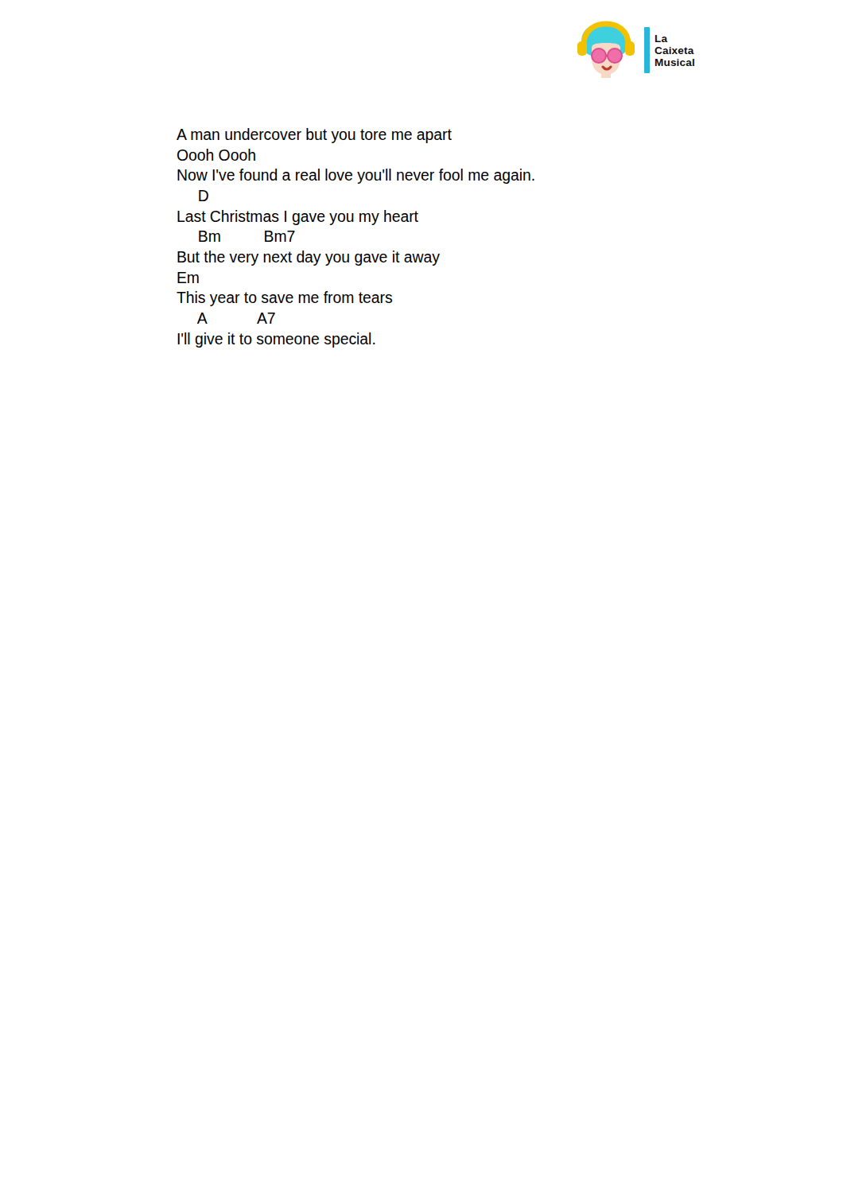La
Caixeta
Musical
A man undercover but you tore me apart
Oooh Oooh
Now I've found a real love you'll never fool me again.
     D
Last Christmas I gave you my heart
     Bm          Bm7
But the very next day you gave it away
Em
This year to save me from tears
     A            A7
I'll give it to someone special.